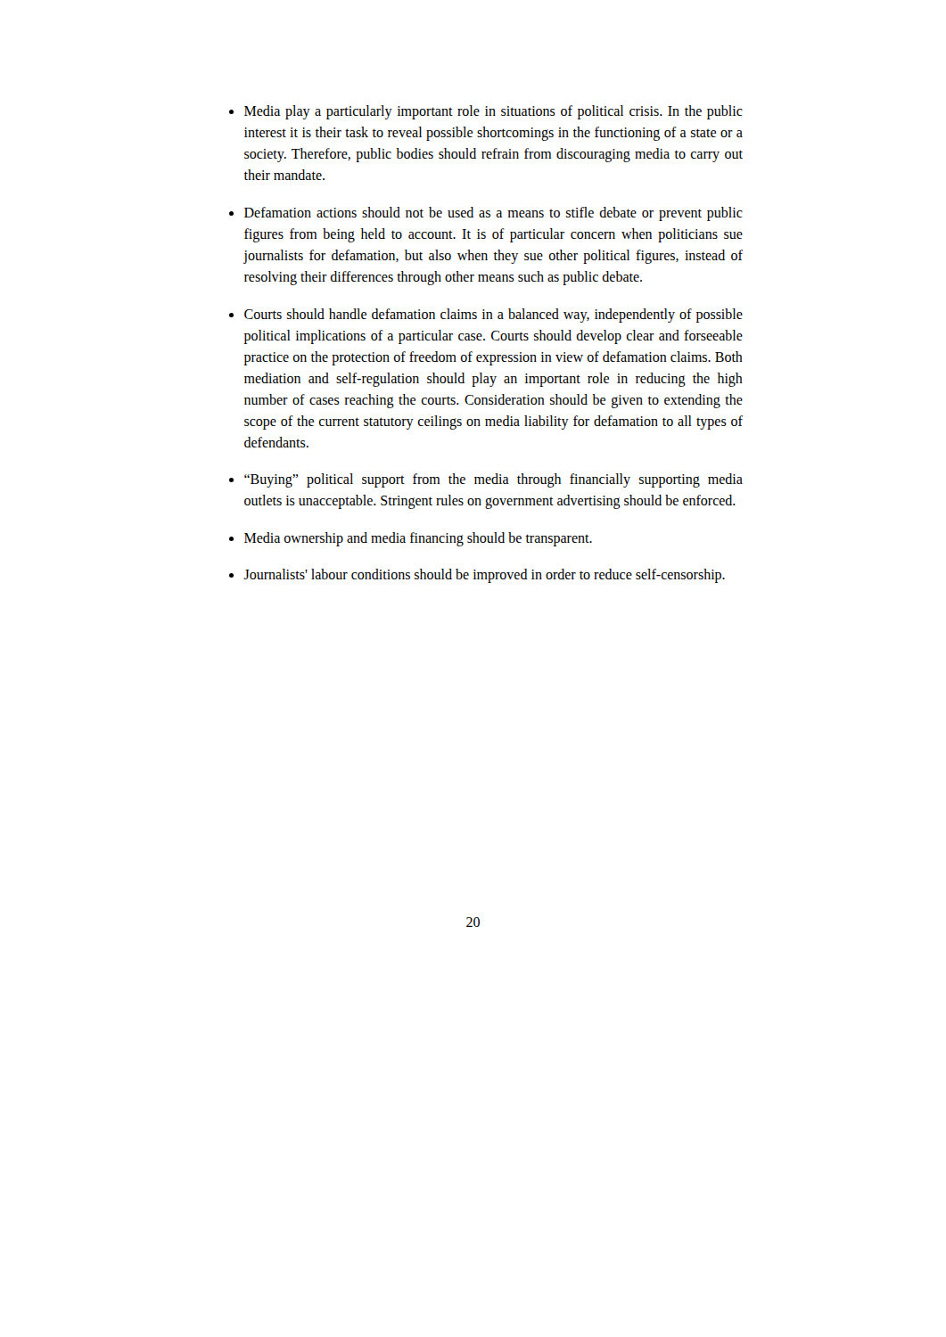Media play a particularly important role in situations of political crisis. In the public interest it is their task to reveal possible shortcomings in the functioning of a state or a society. Therefore, public bodies should refrain from discouraging media to carry out their mandate.
Defamation actions should not be used as a means to stifle debate or prevent public figures from being held to account. It is of particular concern when politicians sue journalists for defamation, but also when they sue other political figures, instead of resolving their differences through other means such as public debate.
Courts should handle defamation claims in a balanced way, independently of possible political implications of a particular case. Courts should develop clear and forseeable practice on the protection of freedom of expression in view of defamation claims. Both mediation and self-regulation should play an important role in reducing the high number of cases reaching the courts. Consideration should be given to extending the scope of the current statutory ceilings on media liability for defamation to all types of defendants.
“Buying” political support from the media through financially supporting media outlets is unacceptable. Stringent rules on government advertising should be enforced.
Media ownership and media financing should be transparent.
Journalists' labour conditions should be improved in order to reduce self-censorship.
20